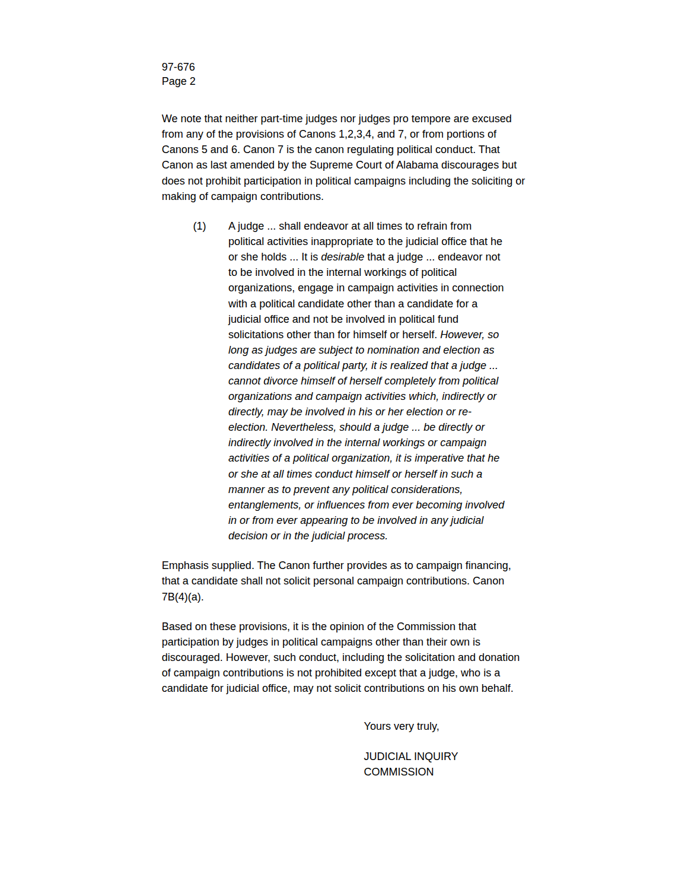97-676
Page 2
We note that neither part-time judges nor judges pro tempore are excused from any of the provisions of Canons 1,2,3,4, and 7, or from portions of Canons 5 and 6. Canon 7 is the canon regulating political conduct. That Canon as last amended by the Supreme Court of Alabama discourages but does not prohibit participation in political campaigns including the soliciting or making of campaign contributions.
(1)
A judge ... shall endeavor at all times to refrain from political activities inappropriate to the judicial office that he or she holds ... It is desirable that a judge ... endeavor not to be involved in the internal workings of political organizations, engage in campaign activities in connection with a political candidate other than a candidate for a judicial office and not be involved in political fund solicitations other than for himself or herself. However, so long as judges are subject to nomination and election as candidates of a political party, it is realized that a judge ... cannot divorce himself of herself completely from political organizations and campaign activities which, indirectly or directly, may be involved in his or her election or re-election. Nevertheless, should a judge ... be directly or indirectly involved in the internal workings or campaign activities of a political organization, it is imperative that he or she at all times conduct himself or herself in such a manner as to prevent any political considerations, entanglements, or influences from ever becoming involved in or from ever appearing to be involved in any judicial decision or in the judicial process.
Emphasis supplied. The Canon further provides as to campaign financing, that a candidate shall not solicit personal campaign contributions. Canon 7B(4)(a).
Based on these provisions, it is the opinion of the Commission that participation by judges in political campaigns other than their own is discouraged. However, such conduct, including the solicitation and donation of campaign contributions is not prohibited except that a judge, who is a candidate for judicial office, may not solicit contributions on his own behalf.
Yours very truly,
JUDICIAL INQUIRY COMMISSION